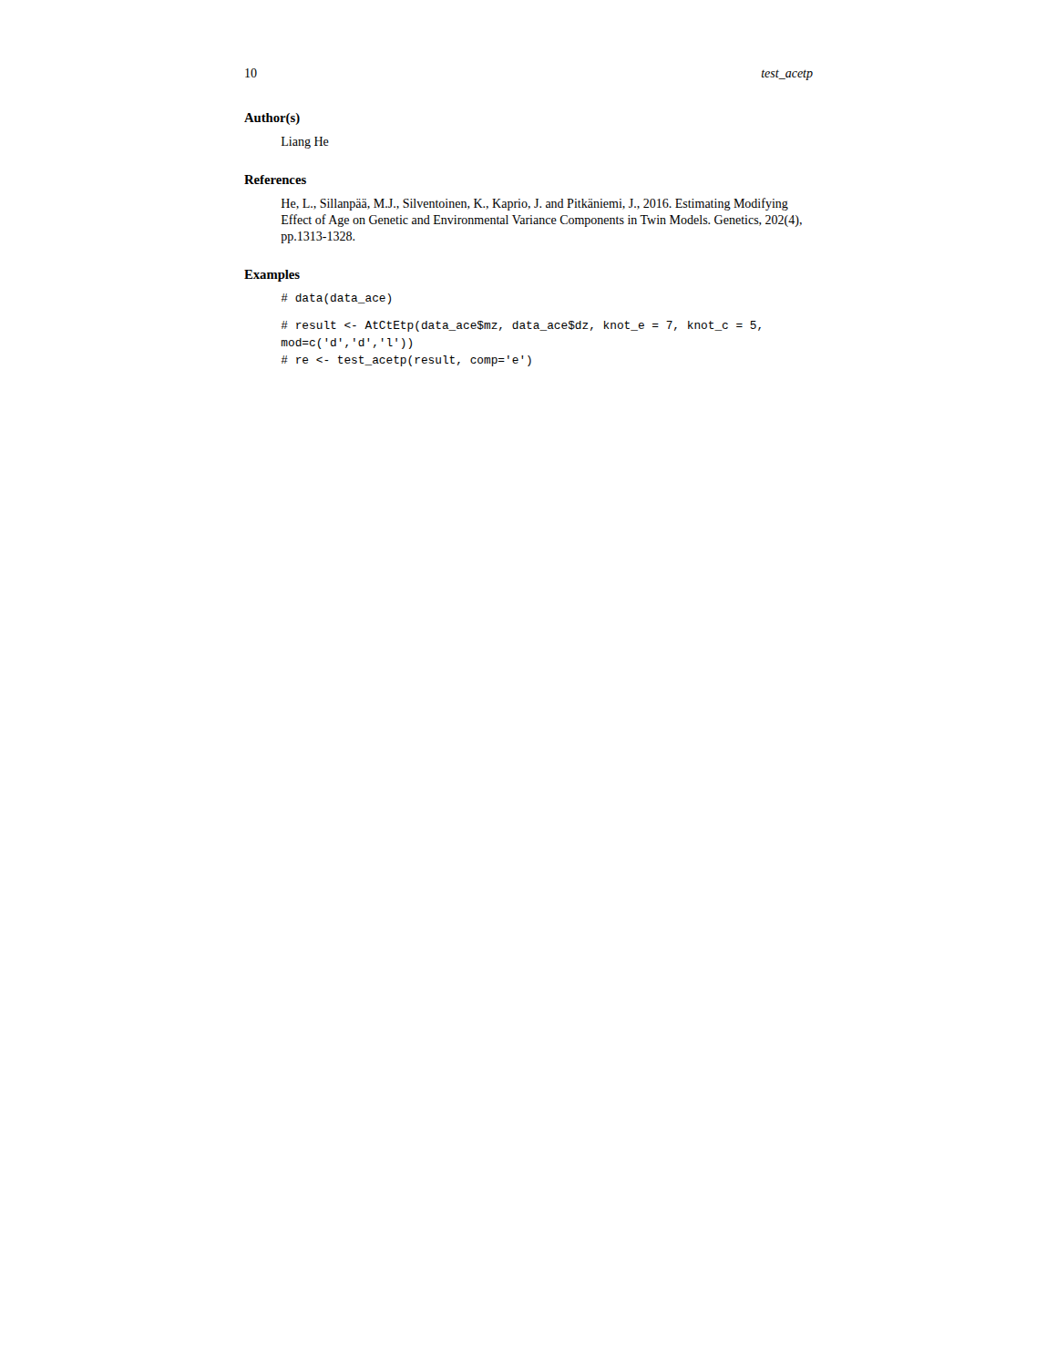10 test_acetp
Author(s)
Liang He
References
He, L., Sillanpää, M.J., Silventoinen, K., Kaprio, J. and Pitkäniemi, J., 2016. Estimating Modifying Effect of Age on Genetic and Environmental Variance Components in Twin Models. Genetics, 202(4), pp.1313-1328.
Examples
# data(data_ace)
# result <- AtCtEtp(data_ace$mz, data_ace$dz, knot_e = 7, knot_c = 5, mod=c('d','d','l'))
# re <- test_acetp(result, comp='e')